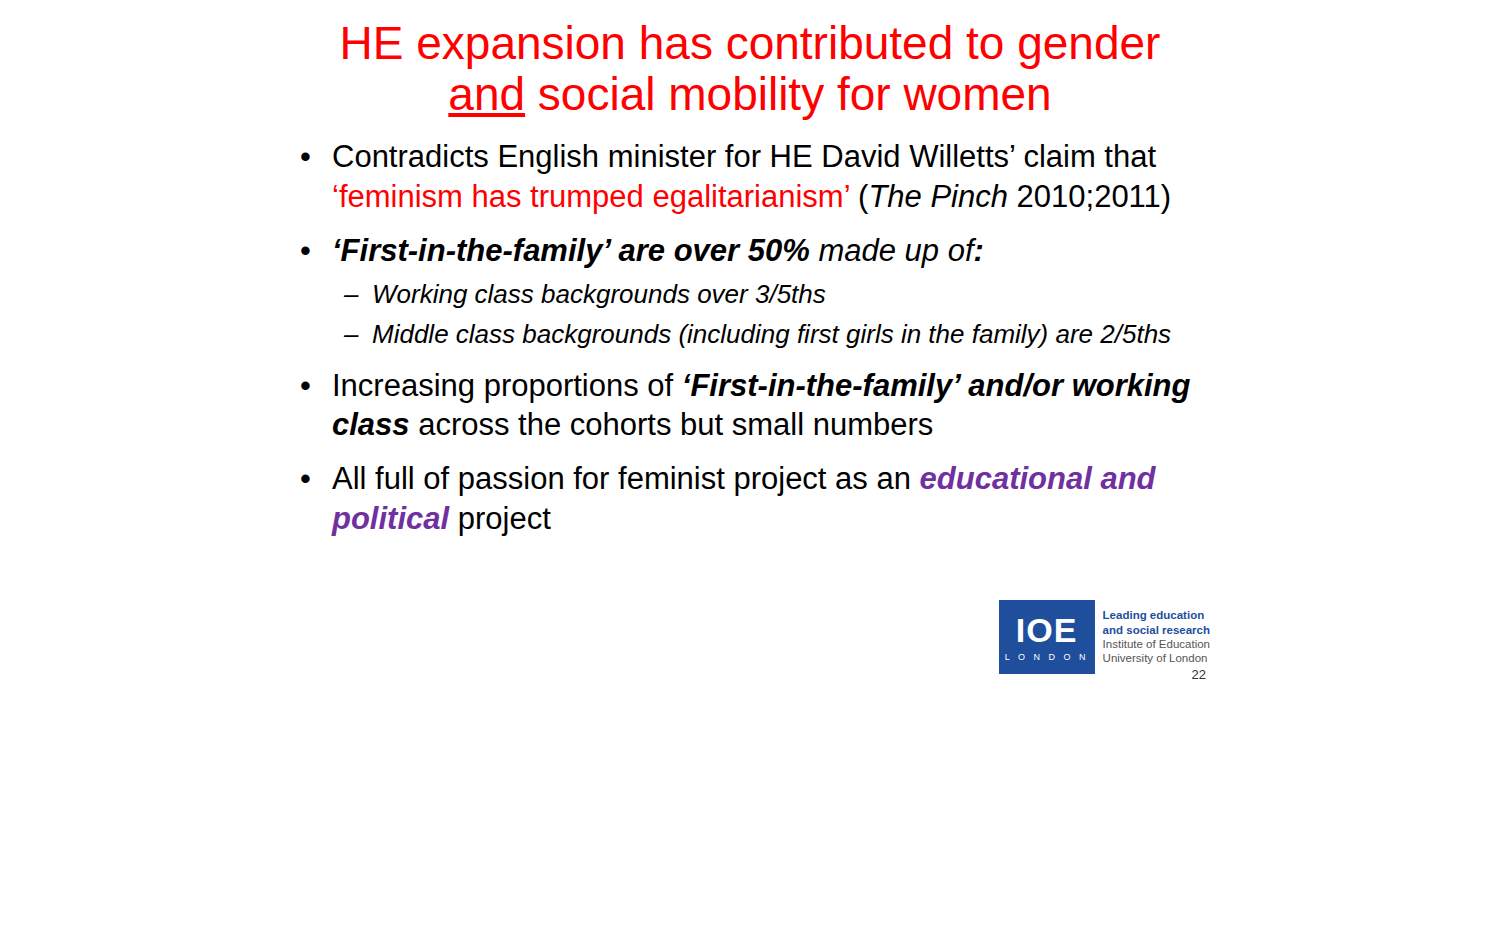HE expansion has contributed to gender and social mobility for women
Contradicts English minister for HE David Willetts’ claim that ‘feminism has trumped egalitarianism’ (The Pinch 2010;2011)
‘First-in-the-family’ are over 50% made up of:
Working class backgrounds over 3/5ths
Middle class backgrounds (including first girls in the family) are 2/5ths
Increasing proportions of ‘First-in-the-family’ and/or working class across the cohorts but small numbers
All full of passion for feminist project as an educational and political project
IOE
L O N D O N
Leading education and social research Institute of Education University of London
22